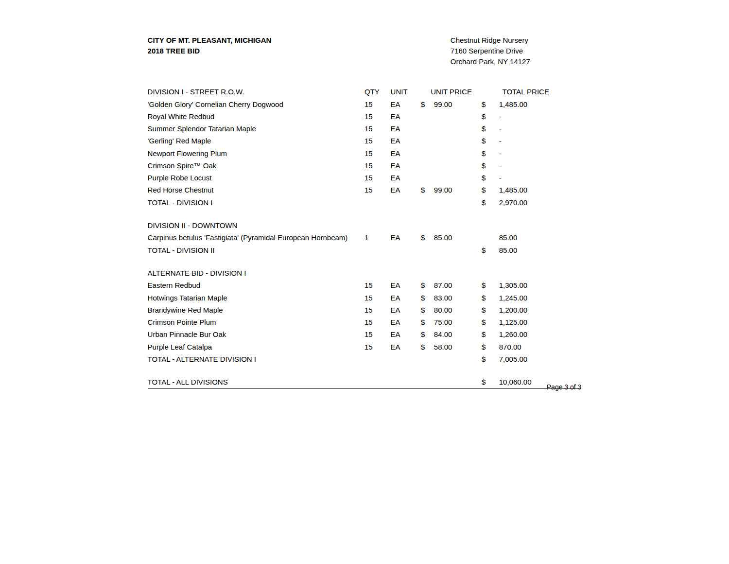CITY OF MT. PLEASANT, MICHIGAN
2018 TREE BID
Chestnut Ridge Nursery
7160 Serpentine Drive
Orchard Park, NY 14127
| DIVISION I - STREET R.O.W. | QTY | UNIT | UNIT PRICE | TOTAL PRICE |
| 'Golden Glory' Cornelian Cherry Dogwood | 15 | EA | $ | 99.00 | $ | 1,485.00 |
| Royal White Redbud | 15 | EA | | | $ | - |
| Summer Splendor Tatarian Maple | 15 | EA | | | $ | - |
| 'Gerling' Red Maple | 15 | EA | | | $ | - |
| Newport Flowering Plum | 15 | EA | | | $ | - |
| Crimson Spire™ Oak | 15 | EA | | | $ | - |
| Purple Robe Locust | 15 | EA | | | $ | - |
| Red Horse Chestnut | 15 | EA | $ | 99.00 | $ | 1,485.00 |
| TOTAL - DIVISION I | | | $ | 2,970.00 |
| DIVISION II - DOWNTOWN | |
| Carpinus betulus 'Fastigiata' (Pyramidal European Hornbeam) | 1 | EA | $ | 85.00 | | 85.00 |
| TOTAL - DIVISION II | | | $ | 85.00 |
| ALTERNATE BID - DIVISION I | |
| Eastern Redbud | 15 | EA | $ | 87.00 | $ | 1,305.00 |
| Hotwings Tatarian Maple | 15 | EA | $ | 83.00 | $ | 1,245.00 |
| Brandywine Red Maple | 15 | EA | $ | 80.00 | $ | 1,200.00 |
| Crimson Pointe Plum | 15 | EA | $ | 75.00 | $ | 1,125.00 |
| Urban Pinnacle Bur Oak | 15 | EA | $ | 84.00 | $ | 1,260.00 |
| Purple Leaf Catalpa | 15 | EA | $ | 58.00 | $ | 870.00 |
| TOTAL - ALTERNATE DIVISION I | | | $ | 7,005.00 |
| TOTAL - ALL DIVISIONS | | | $ | 10,060.00 |
Page 3 of 3